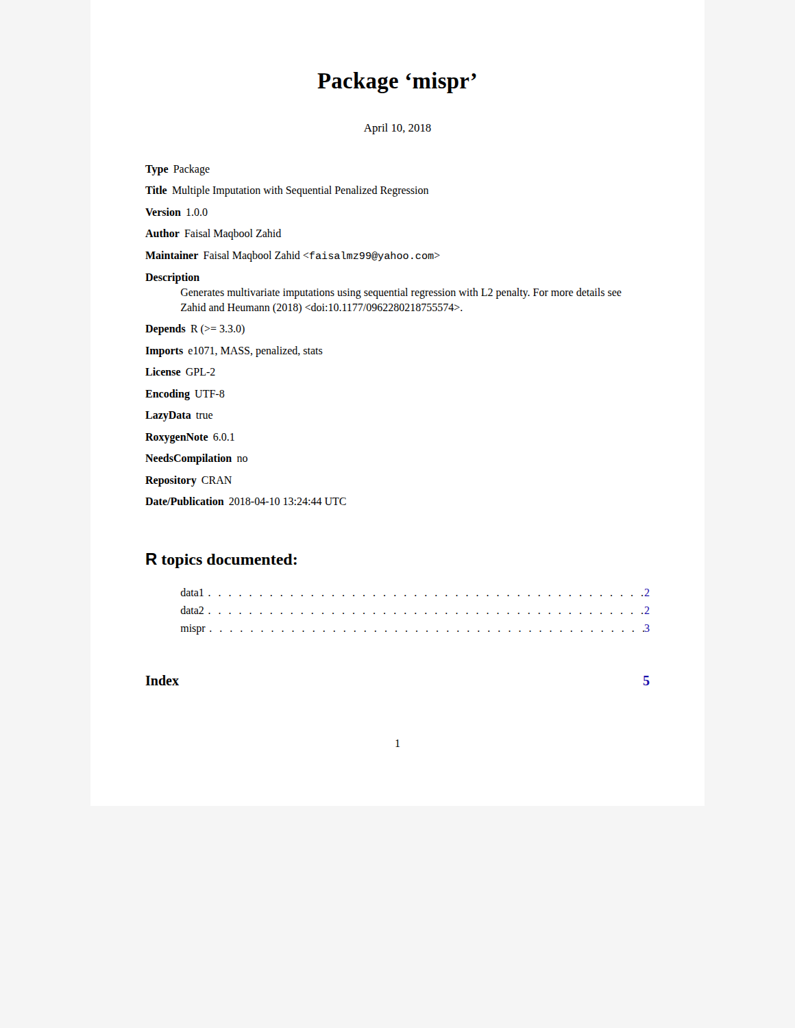Package ‘mispr’
April 10, 2018
Type
Package
Title
Multiple Imputation with Sequential Penalized Regression
Version
1.0.0
Author
Faisal Maqbool Zahid
Maintainer
Faisal Maqbool Zahid <faisalmz99@yahoo.com>
Description
Generates multivariate imputations using sequential regression with L2 penalty. For more details see Zahid and Heumann (2018) <doi:10.1177/0962280218755574>.
Depends
R (>= 3.3.0)
Imports
e1071, MASS, penalized, stats
License
GPL-2
Encoding
UTF-8
LazyData
true
RoxygenNote
6.0.1
NeedsCompilation
no
Repository
CRAN
Date/Publication
2018-04-10 13:24:44 UTC
R topics documented:
2 data1. . . . . . . . . . . . . . . . . . . . . . . . . . . . . . . . . . . . . . . . . . . . . . . .
2 data2. . . . . . . . . . . . . . . . . . . . . . . . . . . . . . . . . . . . . . . . . . . . . . . .
3 mispr. . . . . . . . . . . . . . . . . . . . . . . . . . . . . . . . . . . . . . . . . . . . . . . .
Index5
1